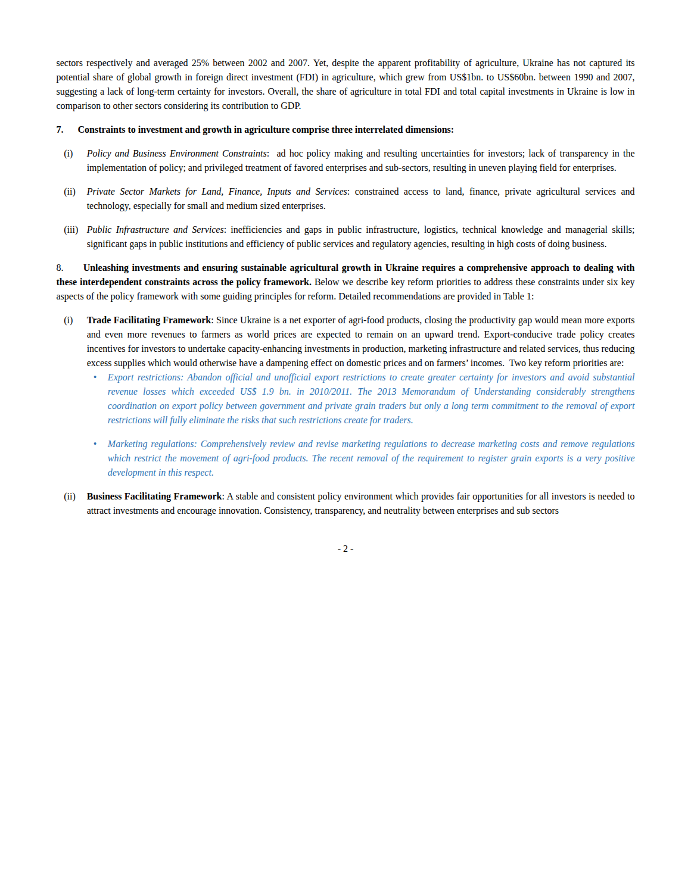sectors respectively and averaged 25% between 2002 and 2007. Yet, despite the apparent profitability of agriculture, Ukraine has not captured its potential share of global growth in foreign direct investment (FDI) in agriculture, which grew from US$1bn. to US$60bn. between 1990 and 2007, suggesting a lack of long-term certainty for investors. Overall, the share of agriculture in total FDI and total capital investments in Ukraine is low in comparison to other sectors considering its contribution to GDP.
7. Constraints to investment and growth in agriculture comprise three interrelated dimensions:
(i) Policy and Business Environment Constraints: ad hoc policy making and resulting uncertainties for investors; lack of transparency in the implementation of policy; and privileged treatment of favored enterprises and sub-sectors, resulting in uneven playing field for enterprises.
(ii) Private Sector Markets for Land, Finance, Inputs and Services: constrained access to land, finance, private agricultural services and technology, especially for small and medium sized enterprises.
(iii) Public Infrastructure and Services: inefficiencies and gaps in public infrastructure, logistics, technical knowledge and managerial skills; significant gaps in public institutions and efficiency of public services and regulatory agencies, resulting in high costs of doing business.
8. Unleashing investments and ensuring sustainable agricultural growth in Ukraine requires a comprehensive approach to dealing with these interdependent constraints across the policy framework. Below we describe key reform priorities to address these constraints under six key aspects of the policy framework with some guiding principles for reform. Detailed recommendations are provided in Table 1:
(i) Trade Facilitating Framework: Since Ukraine is a net exporter of agri-food products, closing the productivity gap would mean more exports and even more revenues to farmers as world prices are expected to remain on an upward trend. Export-conducive trade policy creates incentives for investors to undertake capacity-enhancing investments in production, marketing infrastructure and related services, thus reducing excess supplies which would otherwise have a dampening effect on domestic prices and on farmers’ incomes. Two key reform priorities are:
Export restrictions: Abandon official and unofficial export restrictions to create greater certainty for investors and avoid substantial revenue losses which exceeded US$ 1.9 bn. in 2010/2011. The 2013 Memorandum of Understanding considerably strengthens coordination on export policy between government and private grain traders but only a long term commitment to the removal of export restrictions will fully eliminate the risks that such restrictions create for traders.
Marketing regulations: Comprehensively review and revise marketing regulations to decrease marketing costs and remove regulations which restrict the movement of agri-food products. The recent removal of the requirement to register grain exports is a very positive development in this respect.
(ii) Business Facilitating Framework: A stable and consistent policy environment which provides fair opportunities for all investors is needed to attract investments and encourage innovation. Consistency, transparency, and neutrality between enterprises and sub sectors
- 2 -